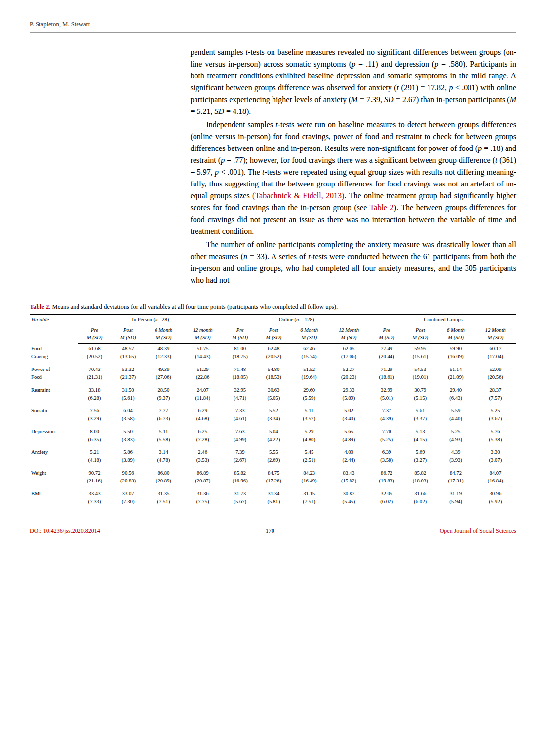P. Stapleton, M. Stewart
pendent samples t-tests on baseline measures revealed no significant differences between groups (online versus in-person) across somatic symptoms (p = .11) and depression (p = .580). Participants in both treatment conditions exhibited baseline depression and somatic symptoms in the mild range. A significant between groups difference was observed for anxiety (t (291) = 17.82, p < .001) with online participants experiencing higher levels of anxiety (M = 7.39, SD = 2.67) than in-person participants (M = 5.21, SD = 4.18).
Independent samples t-tests were run on baseline measures to detect between groups differences (online versus in-person) for food cravings, power of food and restraint to check for between groups differences between online and in-person. Results were non-significant for power of food (p = .18) and restraint (p = .77); however, for food cravings there was a significant between group difference (t (361) = 5.97, p < .001). The t-tests were repeated using equal group sizes with results not differing meaningfully, thus suggesting that the between group differences for food cravings was not an artefact of unequal groups sizes (Tabachnick & Fidell, 2013). The online treatment group had significantly higher scores for food cravings than the in-person group (see Table 2). The between groups differences for food cravings did not present an issue as there was no interaction between the variable of time and treatment condition.
The number of online participants completing the anxiety measure was drastically lower than all other measures (n = 33). A series of t-tests were conducted between the 61 participants from both the in-person and online groups, who had completed all four anxiety measures, and the 305 participants who had not
Table 2. Means and standard deviations for all variables at all four time points (participants who completed all follow ups).
| Variable | In Person ( n =28) | Online ( n = 128) | Combined Groups |
| --- | --- | --- | --- |
| Pre M ( SD ) | Post M ( SD ) | 6 Month M ( SD ) | 12 month M ( SD ) | Pre M ( SD ) | Post M ( SD ) | 6 Month M ( SD ) | 12 Month M ( SD ) | Pre M ( SD ) | Post M ( SD ) | 6 Month M ( SD ) | 12 Month M ( SD ) |
| Food Craving | 61.68 (20.52) | 48.57 (13.65) | 48.39 (12.33) | 51.75 (14.43) | 81.00 (18.75) | 62.48 (20.52) | 62.46 (15.74) | 62.05 (17.06) | 77.49 (20.44) | 59.95 (15.61) | 59.90 (16.09) | 60.17 (17.04) |
| Power of Food | 70.43 (21.31) | 53.32 (21.37) | 49.39 (27.06) | 51.29 (22.86 | 71.48 (18.05) | 54.80 (18.53) | 51.52 (19.64) | 52.27 (20.23) | 71.29 (18.61) | 54.53 (19.01) | 51.14 (21.09) | 52.09 (20.56) |
| Restraint | 33.18 (6.28) | 31.50 (5.61) | 28.50 (9.37) | 24.07 (11.84) | 32.95 (4.71) | 30.63 (5.05) | 29.60 (5.59) | 29.33 (5.89) | 32.99 (5.01) | 30.79 (5.15) | 29.40 (6.43) | 28.37 (7.57) |
| Somatic | 7.56 (3.29) | 6.04 (3.58) | 7.77 (6.73) | 6.29 (4.68) | 7.33 (4.61) | 5.52 (3.34) | 5.11 (3.57) | 5.02 (3.40) | 7.37 (4.39) | 5.61 (3.37) | 5.59 (4.40) | 5.25 (3.67) |
| Depression | 8.00 (6.35) | 5.50 (3.83) | 5.11 (5.58) | 6.25 (7.28) | 7.63 (4.99) | 5.04 (4.22) | 5.29 (4.80) | 5.65 (4.89) | 7.70 (5.25) | 5.13 (4.15) | 5.25 (4.93) | 5.76 (5.38) |
| Anxiety | 5.21 (4.18) | 5.86 (3.89) | 3.14 (4.78) | 2.46 (3.53) | 7.39 (2.67) | 5.55 (2.69) | 5.45 (2.51) | 4.00 (2.44) | 6.39 (3.58) | 5.69 (3.27) | 4.39 (3.93) | 3.30 (3.07) |
| Weight | 90.72 (21.16) | 90.56 (20.83) | 86.80 (20.89) | 86.89 (20.87) | 85.82 (16.96) | 84.75 (17.26) | 84.23 (16.49) | 83.43 (15.82) | 86.72 (19.83) | 85.82 (18.03) | 84.72 (17.31) | 84.07 (16.84) |
| BMI | 33.43 (7.33) | 33.07 (7.30) | 31.35 (7.51) | 31.36 (7.75) | 31.73 (5.67) | 31.34 (5.81) | 31.15 (7.51) | 30.87 (5.45) | 32.05 (6.02) | 31.66 (6.02) | 31.19 (5.94) | 30.96 (5.92) |
DOI: 10.4236/jss.2020.82014
170
Open Journal of Social Sciences